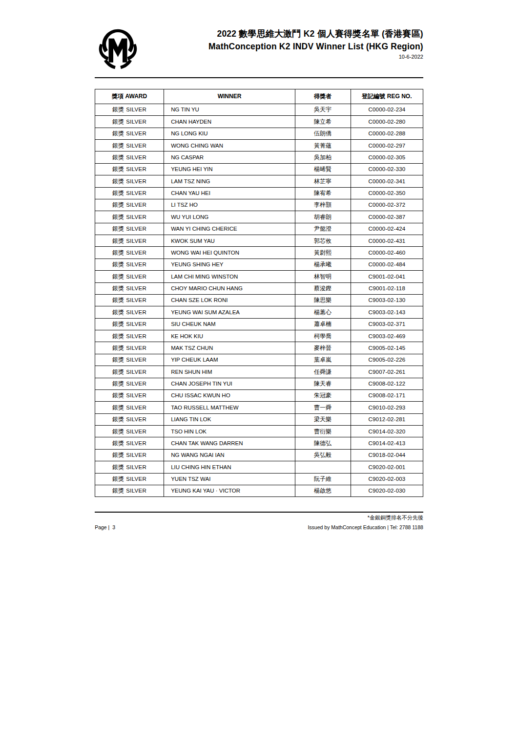MathConception 標誌
2022 數學思維大激鬥 K2 個人賽得獎名單 (香港賽區)
MathConception K2 INDV Winner List (HKG Region)
10-6-2022
2022 數學思維大激鬥 K2 個人賽得獎名單
| 獎項 AWARD | WINNER | 得獎者 | 登記編號 REG NO. |
| --- | --- | --- | --- |
| 銀獎 SILVER | NG TIN YU | 吳天宇 | C0000-02-234 |
| 銀獎 SILVER | CHAN HAYDEN | 陳立希 | C0000-02-280 |
| 銀獎 SILVER | NG LONG KIU | 伍朗僑 | C0000-02-288 |
| 銀獎 SILVER | WONG CHING WAN | 黃菁蘊 | C0000-02-297 |
| 銀獎 SILVER | NG CASPAR | 吳加柏 | C0000-02-305 |
| 銀獎 SILVER | YEUNG HEI YIN | 楊晞賢 | C0000-02-330 |
| 銀獎 SILVER | LAM TSZ NING | 林芷寧 | C0000-02-341 |
| 銀獎 SILVER | CHAN YAU HEI | 陳宥希 | C0000-02-350 |
| 銀獎 SILVER | LI TSZ HO | 李梓顥 | C0000-02-372 |
| 銀獎 SILVER | WU YUI LONG | 胡睿朗 | C0000-02-387 |
| 銀獎 SILVER | WAN YI CHING CHERICE | 尹懿澄 | C0000-02-424 |
| 銀獎 SILVER | KWOK SUM YAU | 郭芯攸 | C0000-02-431 |
| 銀獎 SILVER | WONG WAI HEI QUINTON | 黃尉熙 | C0000-02-460 |
| 銀獎 SILVER | YEUNG SHING HEY | 楊承曦 | C0000-02-484 |
| 銀獎 SILVER | LAM CHI MING WINSTON | 林智明 | C9001-02-041 |
| 銀獎 SILVER | CHOY MARIO CHUN HANG | 蔡浚鏗 | C9001-02-118 |
| 銀獎 SILVER | CHAN SZE LOK RONI | 陳思樂 | C9003-02-130 |
| 銀獎 SILVER | YEUNG WAI SUM AZALEA | 楊蕙心 | C9003-02-143 |
| 銀獎 SILVER | SIU CHEUK NAM | 蕭卓楠 | C9003-02-371 |
| 銀獎 SILVER | KE HOK KIU | 柯學喬 | C9003-02-469 |
| 銀獎 SILVER | MAK TSZ CHUN | 麥梓晉 | C9005-02-145 |
| 銀獎 SILVER | YIP CHEUK LAAM | 葉卓嵐 | C9005-02-226 |
| 銀獎 SILVER | REN SHUN HIM | 任舜謙 | C9007-02-261 |
| 銀獎 SILVER | CHAN JOSEPH TIN YUI | 陳天睿 | C9008-02-122 |
| 銀獎 SILVER | CHU ISSAC KWUN HO | 朱冠豪 | C9008-02-171 |
| 銀獎 SILVER | TAO RUSSELL MATTHEW | 曹一舜 | C9010-02-293 |
| 銀獎 SILVER | LIANG TIN LOK | 梁天樂 | C9012-02-281 |
| 銀獎 SILVER | TSO HIN LOK | 曹衍樂 | C9014-02-320 |
| 銀獎 SILVER | CHAN TAK WANG DARREN | 陳德弘 | C9014-02-413 |
| 銀獎 SILVER | NG WANG NGAI IAN | 吳弘毅 | C9018-02-044 |
| 銀獎 SILVER | LIU CHING HIN ETHAN | | C9020-02-001 |
| 銀獎 SILVER | YUEN TSZ WAI | 阮子維 | C9020-02-003 |
| 銀獎 SILVER | YEUNG KAI YAU · VICTOR | 楊啟悠 | C9020-02-030 |
*金銀銅獎排名不分先後
Page | 3
Issued by MathConcept Education | Tel: 2788 1188